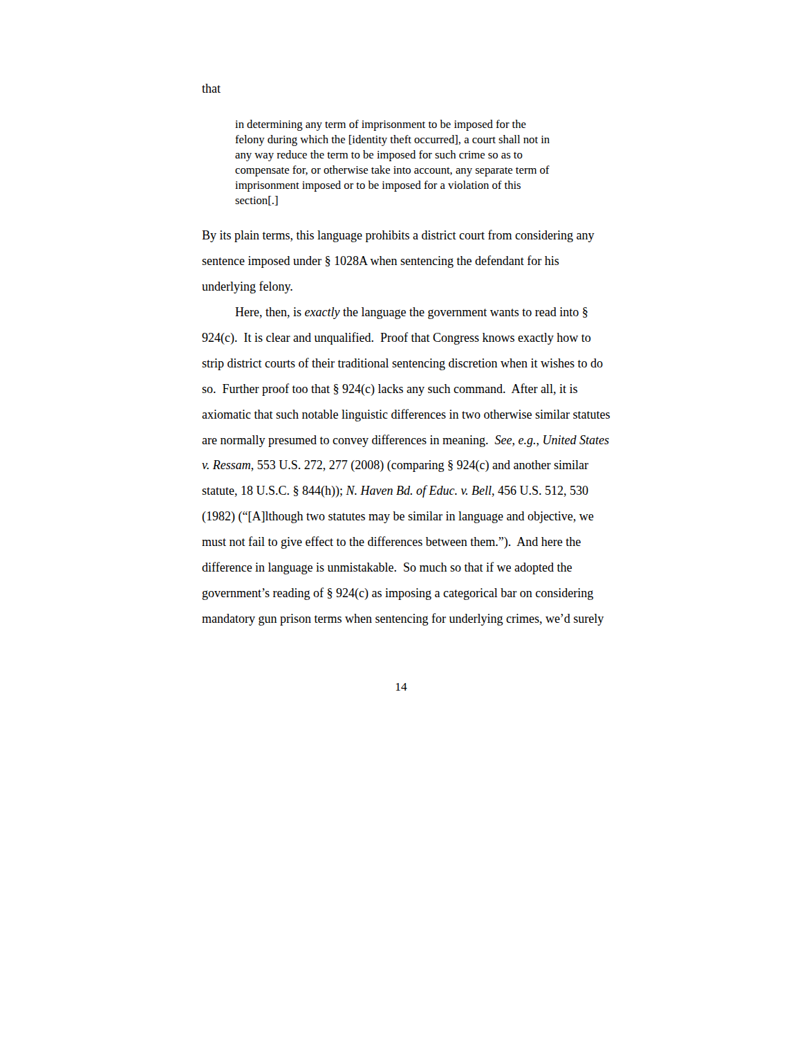that
in determining any term of imprisonment to be imposed for the felony during which the [identity theft occurred], a court shall not in any way reduce the term to be imposed for such crime so as to compensate for, or otherwise take into account, any separate term of imprisonment imposed or to be imposed for a violation of this section[.]
By its plain terms, this language prohibits a district court from considering any sentence imposed under § 1028A when sentencing the defendant for his underlying felony.
Here, then, is exactly the language the government wants to read into § 924(c). It is clear and unqualified. Proof that Congress knows exactly how to strip district courts of their traditional sentencing discretion when it wishes to do so. Further proof too that § 924(c) lacks any such command. After all, it is axiomatic that such notable linguistic differences in two otherwise similar statutes are normally presumed to convey differences in meaning. See, e.g., United States v. Ressam, 553 U.S. 272, 277 (2008) (comparing § 924(c) and another similar statute, 18 U.S.C. § 844(h)); N. Haven Bd. of Educ. v. Bell, 456 U.S. 512, 530 (1982) (“[A]lthough two statutes may be similar in language and objective, we must not fail to give effect to the differences between them.”). And here the difference in language is unmistakable. So much so that if we adopted the government’s reading of § 924(c) as imposing a categorical bar on considering mandatory gun prison terms when sentencing for underlying crimes, we’d surely
14